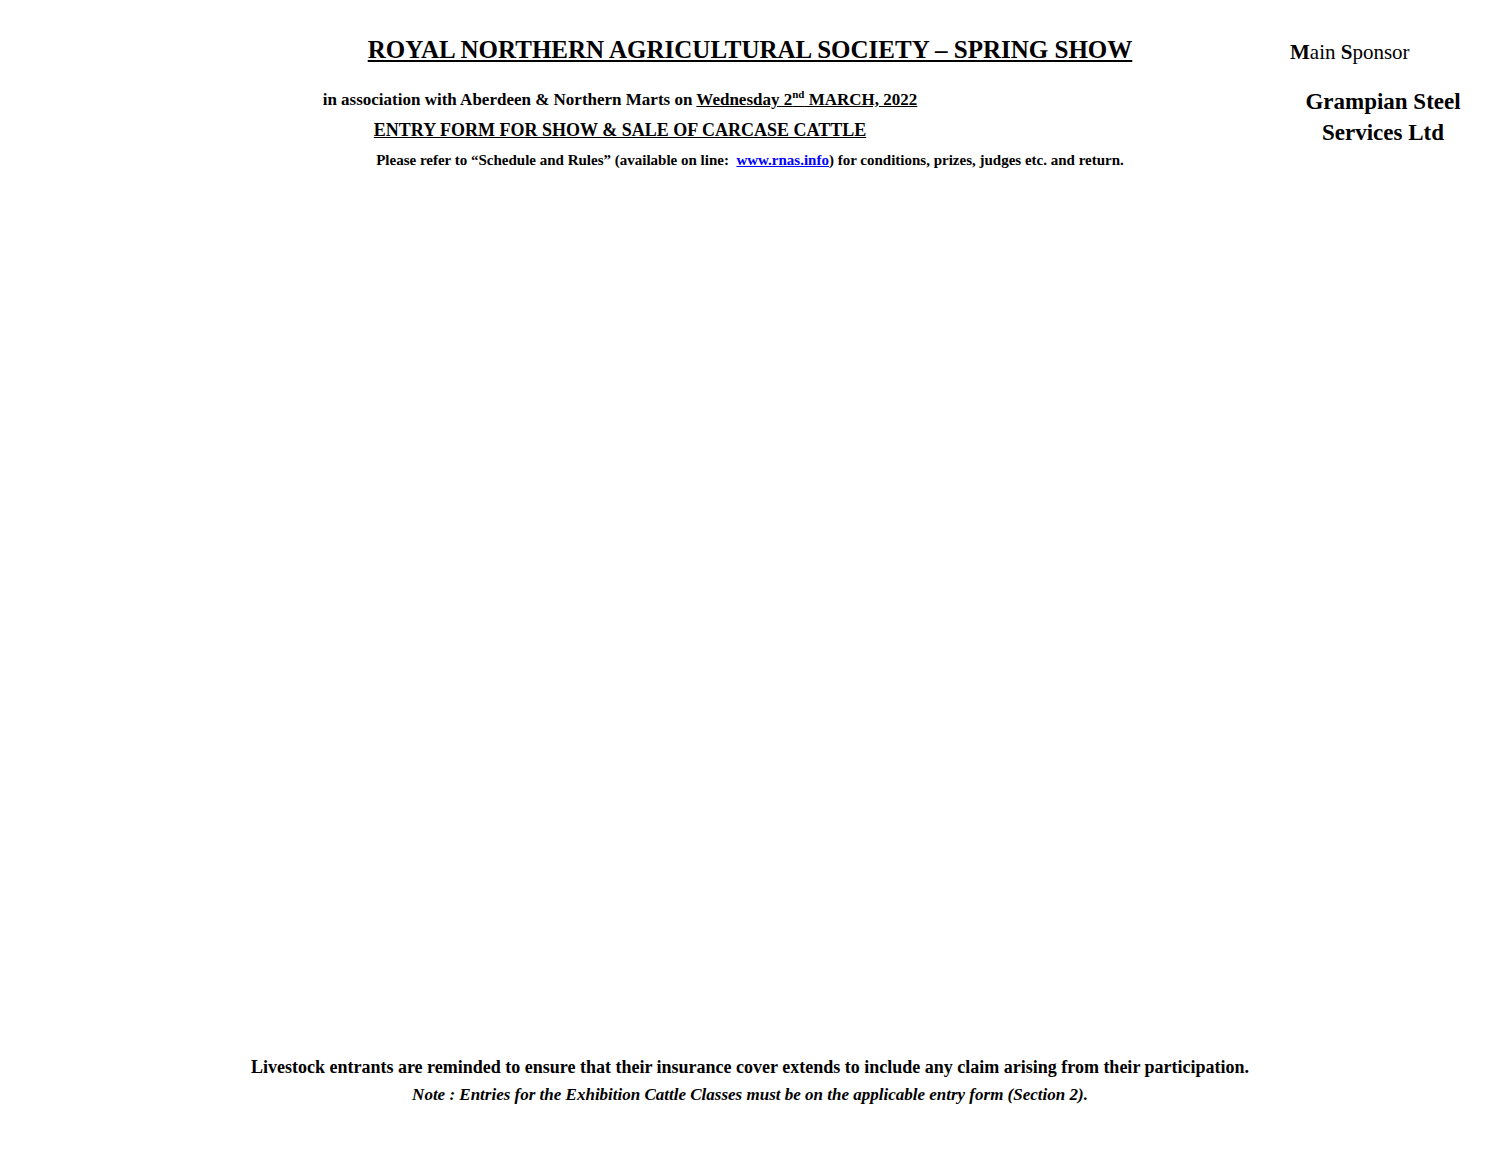ROYAL NORTHERN AGRICULTURAL SOCIETY – SPRING SHOW
Main Sponsor
Grampian Steel
Services Ltd
in association with Aberdeen & Northern Marts on Wednesday 2nd MARCH, 2022
ENTRY FORM FOR SHOW & SALE OF CARCASE CATTLE
Please refer to “Schedule and Rules” (available on line: www.rnas.info) for conditions, prizes, judges etc. and return.
Livestock entrants are reminded to ensure that their insurance cover extends to include any claim arising from their participation.
Note : Entries for the Exhibition Cattle Classes must be on the applicable entry form (Section 2).